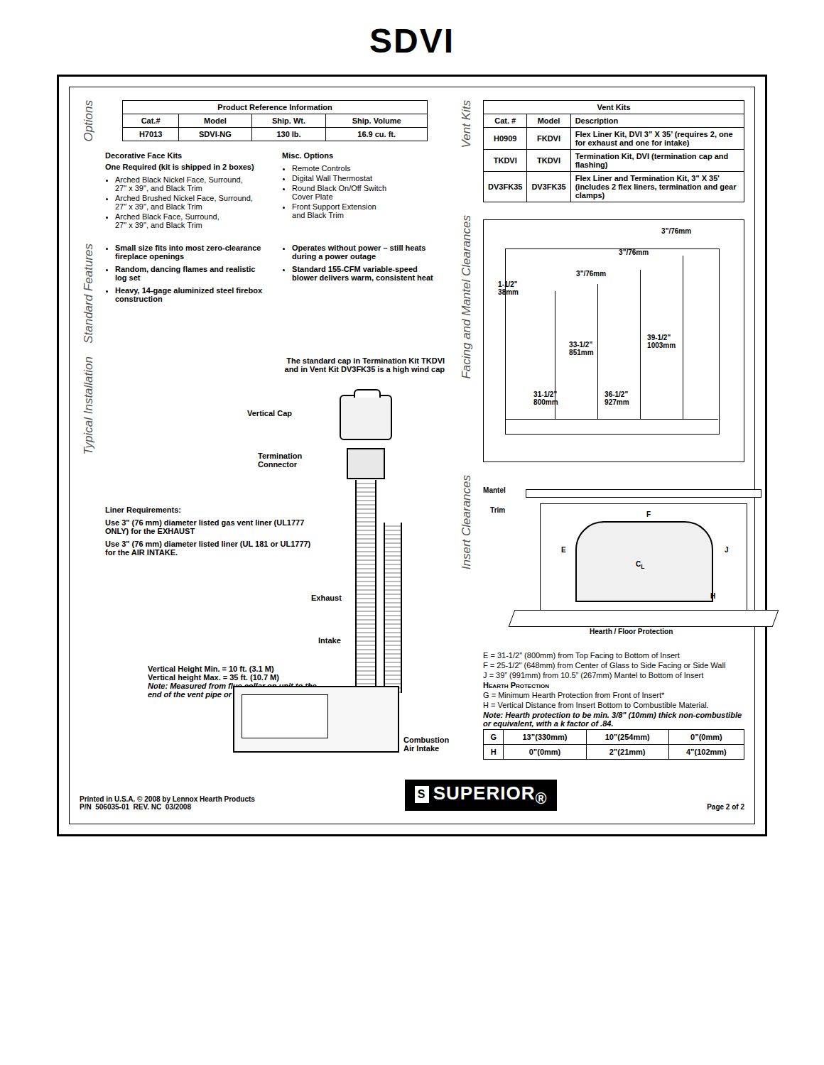SDVI
Options
Product Reference Information
| Cat.# | Model | Ship. Wt. | Ship. Volume |
| --- | --- | --- | --- |
| H7013 | SDVI-NG | 130 lb. | 16.9 cu. ft. |
Decorative Face Kits
One Required (kit is shipped in 2 boxes)
Arched Black Nickel Face, Surround,
27" x 39", and Black Trim
Arched Brushed Nickel Face, Surround,
27" x 39", and Black Trim
Arched Black Face, Surround,
27" x 39", and Black Trim
Misc. Options
Remote Controls
Digital Wall Thermostat
Round Black On/Off Switch
Cover Plate
Front Support Extension
and Black Trim
Standard Features
Small size fits into most zero-clearance fireplace openings
Random, dancing flames and realistic log set
Heavy, 14-gage aluminized steel firebox construction
Operates without power – still heats during a power outage
Standard 155-CFM variable-speed blower delivers warm, consistent heat
Typical Installation
The standard cap in Termination Kit TKDVI
and in Vent Kit DV3FK35 is a high wind cap
Vertical Cap
Termination
Connector
Liner Requirements:
Use 3" (76 mm) diameter listed gas vent liner (UL1777 ONLY) for the EXHAUST
Use 3" (76 mm) diameter listed liner (UL 181 or UL1777) for the AIR INTAKE.
Exhaust
Intake
Vertical Height Min. = 10 ft. (3.1 M)
Vertical height Max. = 35 ft. (10.7 M)
Note: Measured from flue collar on unit to the end of the vent pipe or liner
Combustion Air Intake
Vent Kits
Vent Kits
| Cat. # | Model | Description |
| --- | --- | --- |
| H0909 | FKDVI | Flex Liner Kit, DVI 3” X 35’ (requires 2, one for exhaust and one for intake) |
| TKDVI | TKDVI | Termination Kit, DVI (termination cap and flashing) |
| DV3FK35 | DV3FK35 | Flex Liner and Termination Kit, 3" X 35' (includes 2 flex liners, termination and gear clamps) |
Facing and Mantel Clearances
3"/76mm
3"/76mm
3"/76mm
1-1/2"
38mm
33-1/2"
851mm
39-1/2"
1003mm
31-1/2"
800mm
36-1/2"
927mm
Insert Clearances
Mantel
Trim
F
E
J
CL
H
G
Hearth / Floor Protection
E = 31-1/2" (800mm) from Top Facing to Bottom of Insert
F = 25-1/2" (648mm) from Center of Glass to Side Facing or Side Wall
J = 39” (991mm) from 10.5” (267mm) Mantel to Bottom of Insert
Hearth Protection
G = Minimum Hearth Protection from Front of Insert*
H = Vertical Distance from Insert Bottom to Combustible Material.
Note: Hearth protection to be min. 3/8" (10mm) thick non-combustible or equivalent, with a k factor of .84.
| G | 13”(330mm) | 10”(254mm) | 0”(0mm) |
| H | 0”(0mm) | 2”(21mm) | 4”(102mm) |
Printed in U.S.A. © 2008 by Lennox Hearth Products
P/N 506035-01 REV. NC 03/2008
SSUPERIOR®
Page 2 of 2